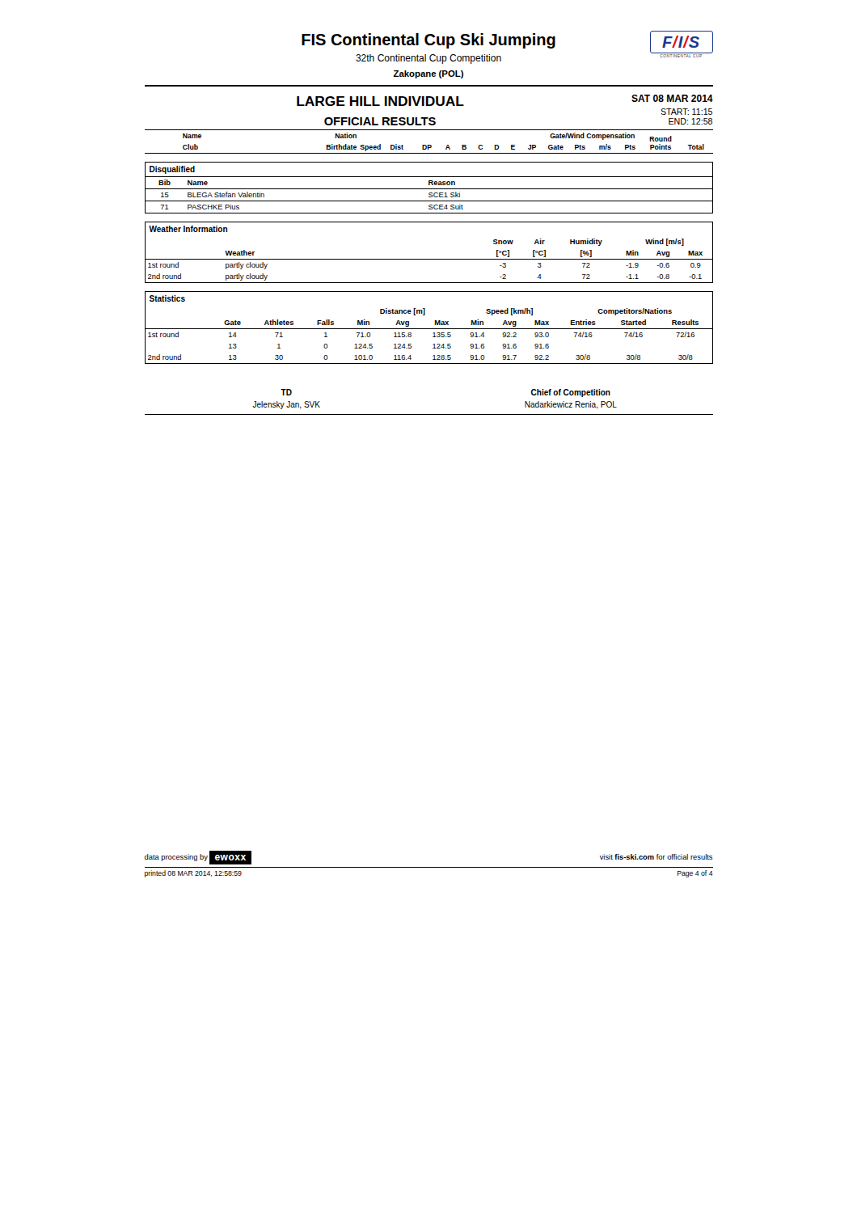F/I/S
CONTINENTAL CUP
FIS Continental Cup Ski Jumping
32th Continental Cup Competition
Zakopane (POL)
LARGE HILL INDIVIDUAL
OFFICIAL RESULTS
SAT 08 MAR 2014
START: 11:15
END: 12:58
| | | Name | Nation | | | | | | | | | | Gate/Wind Compensation | Round Points | Total |
| Club | Birthdate | Speed | Dist | DP | A | B | C | D | E | JP | Gate | Pts | m/s | Pts |
Disqualified
| Bib | Name | Reason | |
| --- | --- | --- | --- |
| 15 | BLEGA Stefan Valentin | SCE1 Ski | |
| 71 | PASCHKE Pius | SCE4 Suit | |
Weather Information
| | | | Snow | Air | Humidity | Wind [m/s] |
| | Weather | | [°C] | [°C] | [%] | Min | Avg | Max |
| 1st round | partly cloudy | | -3 | 3 | 72 | -1.9 | -0.6 | 0.9 |
| 2nd round | partly cloudy | | -2 | 4 | 72 | -1.1 | -0.8 | -0.1 |
Statistics
| | | | | Distance [m] | Speed [km/h] | Competitors/Nations |
| | Gate | Athletes | Falls | Min | Avg | Max | Min | Avg | Max | Entries | Started | Results |
| 1st round | 14 | 71 | 1 | 71.0 | 115.8 | 135.5 | 91.4 | 92.2 | 93.0 | 74/16 | 74/16 | 72/16 |
| | 13 | 1 | 0 | 124.5 | 124.5 | 124.5 | 91.6 | 91.6 | 91.6 | | | |
| 2nd round | 13 | 30 | 0 | 101.0 | 116.4 | 128.5 | 91.0 | 91.7 | 92.2 | 30/8 | 30/8 | 30/8 |
| TD | Chief of Competition |
| Jelensky Jan, SVK | Nadarkiewicz Renia, POL |
data processing by ewoxx
visit fis-ski.com for official results
printed 08 MAR 2014, 12:58:59
Page 4 of 4